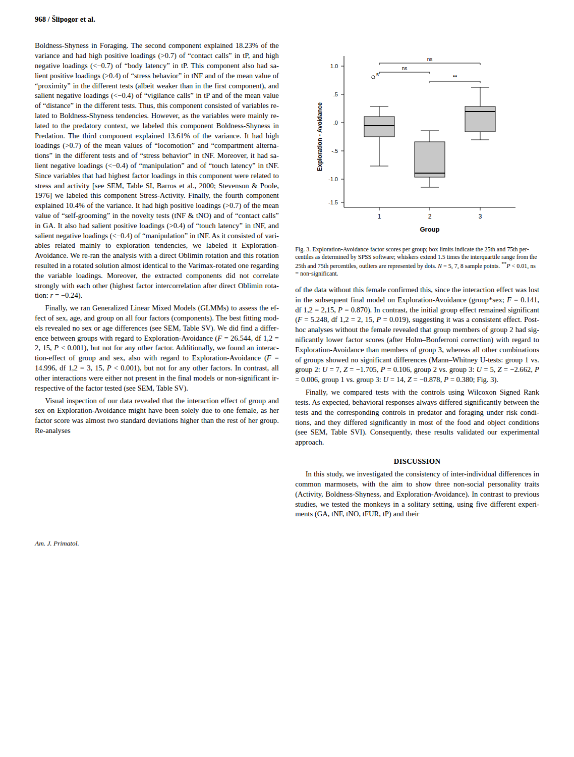968 / Šlipogor et al.
Boldness-Shyness in Foraging. The second component explained 18.23% of the variance and had high positive loadings (>0.7) of “contact calls” in tP, and high negative loadings (<−0.7) of “body latency” in tP. This component also had salient positive loadings (>0.4) of “stress behavior” in tNF and of the mean value of “proximity” in the different tests (albeit weaker than in the first component), and salient negative loadings (<−0.4) of “vigilance calls” in tP and of the mean value of “distance” in the different tests. Thus, this component consisted of variables related to Boldness-Shyness tendencies. However, as the variables were mainly related to the predatory context, we labeled this component Boldness-Shyness in Predation. The third component explained 13.61% of the variance. It had high loadings (>0.7) of the mean values of “locomotion” and “compartment alternations” in the different tests and of “stress behavior” in tNF. Moreover, it had salient negative loadings (<−0.4) of “manipulation” and of “touch latency” in tNF. Since variables that had highest factor loadings in this component were related to stress and activity [see SEM, Table SI, Barros et al., 2000; Stevenson & Poole, 1976] we labeled this component Stress-Activity. Finally, the fourth component explained 10.4% of the variance. It had high positive loadings (>0.7) of the mean value of “self-grooming” in the novelty tests (tNF & tNO) and of “contact calls” in GA. It also had salient positive loadings (>0.4) of “touch latency” in tNF, and salient negative loadings (<−0.4) of “manipulation” in tNF. As it consisted of variables related mainly to exploration tendencies, we labeled it Exploration-Avoidance. We re-ran the analysis with a direct Oblimin rotation and this rotation resulted in a rotated solution almost identical to the Varimax-rotated one regarding the variable loadings. Moreover, the extracted components did not correlate strongly with each other (highest factor intercorrelation after direct Oblimin rotation: r = −0.24).
Finally, we ran Generalized Linear Mixed Models (GLMMs) to assess the effect of sex, age, and group on all four factors (components). The best fitting models revealed no sex or age differences (see SEM, Table SV). We did find a difference between groups with regard to Exploration-Avoidance (F = 26.544, df 1,2 = 2, 15, P < 0.001), but not for any other factor. Additionally, we found an interaction-effect of group and sex, also with regard to Exploration-Avoidance (F = 14.996, df 1,2 = 3, 15, P < 0.001), but not for any other factors. In contrast, all other interactions were either not present in the final models or non-significant irrespective of the factor tested (see SEM, Table SV).
Visual inspection of our data revealed that the interaction effect of group and sex on Exploration-Avoidance might have been solely due to one female, as her factor score was almost two standard deviations higher than the rest of her group. Re-analyses
1.0 .5 .0 -.5 -1.0 -1.5 Exploration - Avoidance 1 2 3 Group 5 ns ns **
Fig. 3. Exploration-Avoidance factor scores per group; box limits indicate the 25th and 75th percentiles as determined by SPSS software; whiskers extend 1.5 times the interquartile range from the 25th and 75th percentiles, outliers are represented by dots. N = 5, 7, 8 sample points. **P < 0.01, ns = non-significant.
of the data without this female confirmed this, since the interaction effect was lost in the subsequent final model on Exploration-Avoidance (group*sex; F = 0.141, df 1,2 = 2,15, P = 0.870). In contrast, the initial group effect remained significant (F = 5.248, df 1,2 = 2, 15, P = 0.019), suggesting it was a consistent effect. Post-hoc analyses without the female revealed that group members of group 2 had significantly lower factor scores (after Holm–Bonferroni correction) with regard to Exploration-Avoidance than members of group 3, whereas all other combinations of groups showed no significant differences (Mann–Whitney U-tests: group 1 vs. group 2: U = 7, Z = −1.705, P = 0.106, group 2 vs. group 3: U = 5, Z = −2.662, P = 0.006, group 1 vs. group 3: U = 14, Z = −0.878, P = 0.380; Fig. 3).
Finally, we compared tests with the controls using Wilcoxon Signed Rank tests. As expected, behavioral responses always differed significantly between the tests and the corresponding controls in predator and foraging under risk conditions, and they differed significantly in most of the food and object conditions (see SEM, Table SVI). Consequently, these results validated our experimental approach.
DISCUSSION
In this study, we investigated the consistency of inter-individual differences in common marmosets, with the aim to show three non-social personality traits (Activity, Boldness-Shyness, and Exploration-Avoidance). In contrast to previous studies, we tested the monkeys in a solitary setting, using five different experiments (GA, tNF, tNO, tFUR, tP) and their
Am. J. Primatol.